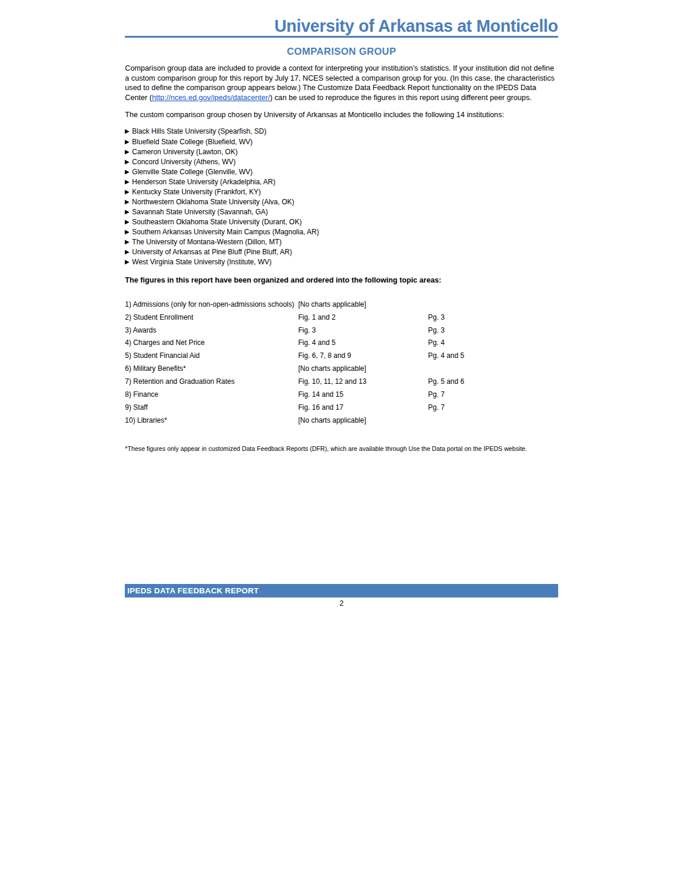University of Arkansas at Monticello
COMPARISON GROUP
Comparison group data are included to provide a context for interpreting your institution’s statistics. If your institution did not define a custom comparison group for this report by July 17, NCES selected a comparison group for you. (In this case, the characteristics used to define the comparison group appears below.) The Customize Data Feedback Report functionality on the IPEDS Data Center (http://nces.ed.gov/ipeds/datacenter/) can be used to reproduce the figures in this report using different peer groups.
The custom comparison group chosen by University of Arkansas at Monticello includes the following 14 institutions:
Black Hills State University (Spearfish, SD)
Bluefield State College (Bluefield, WV)
Cameron University (Lawton, OK)
Concord University (Athens, WV)
Glenville State College (Glenville, WV)
Henderson State University (Arkadelphia, AR)
Kentucky State University (Frankfort, KY)
Northwestern Oklahoma State University (Alva, OK)
Savannah State University (Savannah, GA)
Southeastern Oklahoma State University (Durant, OK)
Southern Arkansas University Main Campus (Magnolia, AR)
The University of Montana-Western (Dillon, MT)
University of Arkansas at Pine Bluff (Pine Bluff, AR)
West Virginia State University (Institute, WV)
The figures in this report have been organized and ordered into the following topic areas:
| 1) Admissions (only for non-open-admissions schools) | [No charts applicable] | |
| 2) Student Enrollment | Fig. 1 and 2 | Pg. 3 |
| 3) Awards | Fig. 3 | Pg. 3 |
| 4) Charges and Net Price | Fig. 4 and 5 | Pg. 4 |
| 5) Student Financial Aid | Fig. 6, 7, 8 and 9 | Pg. 4 and 5 |
| 6) Military Benefits* | [No charts applicable] | |
| 7) Retention and Graduation Rates | Fig. 10, 11, 12 and 13 | Pg. 5 and 6 |
| 8) Finance | Fig. 14 and 15 | Pg. 7 |
| 9) Staff | Fig. 16 and 17 | Pg. 7 |
| 10) Libraries* | [No charts applicable] | |
*These figures only appear in customized Data Feedback Reports (DFR), which are available through Use the Data portal on the IPEDS website.
IPEDS DATA FEEDBACK REPORT
2